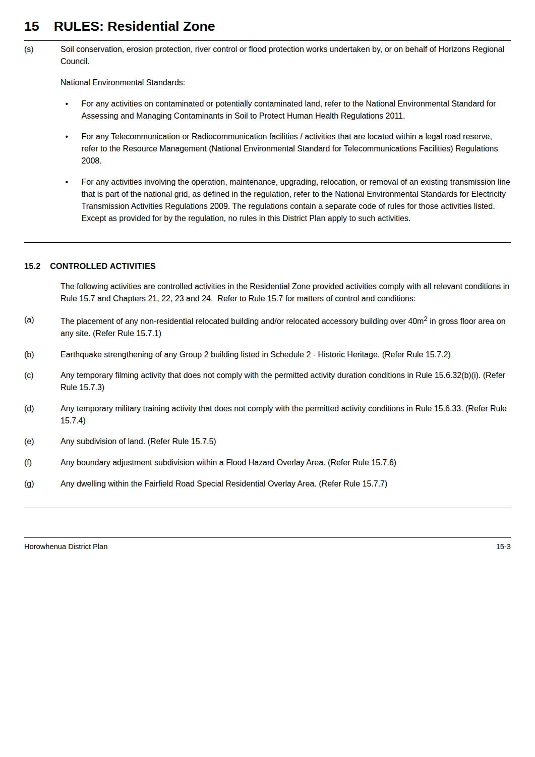15 RULES: Residential Zone
(s)
Soil conservation, erosion protection, river control or flood protection works undertaken by, or on behalf of Horizons Regional Council.
National Environmental Standards:
For any activities on contaminated or potentially contaminated land, refer to the National Environmental Standard for Assessing and Managing Contaminants in Soil to Protect Human Health Regulations 2011.
For any Telecommunication or Radiocommunication facilities / activities that are located within a legal road reserve, refer to the Resource Management (National Environmental Standard for Telecommunications Facilities) Regulations 2008.
For any activities involving the operation, maintenance, upgrading, relocation, or removal of an existing transmission line that is part of the national grid, as defined in the regulation, refer to the National Environmental Standards for Electricity Transmission Activities Regulations 2009. The regulations contain a separate code of rules for those activities listed. Except as provided for by the regulation, no rules in this District Plan apply to such activities.
15.2 CONTROLLED ACTIVITIES
The following activities are controlled activities in the Residential Zone provided activities comply with all relevant conditions in Rule 15.7 and Chapters 21, 22, 23 and 24. Refer to Rule 15.7 for matters of control and conditions:
(a)
The placement of any non-residential relocated building and/or relocated accessory building over 40m2 in gross floor area on any site. (Refer Rule 15.7.1)
(b)
Earthquake strengthening of any Group 2 building listed in Schedule 2 - Historic Heritage. (Refer Rule 15.7.2)
(c)
Any temporary filming activity that does not comply with the permitted activity duration conditions in Rule 15.6.32(b)(i). (Refer Rule 15.7.3)
(d)
Any temporary military training activity that does not comply with the permitted activity conditions in Rule 15.6.33. (Refer Rule 15.7.4)
(e)
Any subdivision of land. (Refer Rule 15.7.5)
(f)
Any boundary adjustment subdivision within a Flood Hazard Overlay Area. (Refer Rule 15.7.6)
(g)
Any dwelling within the Fairfield Road Special Residential Overlay Area. (Refer Rule 15.7.7)
Horowhenua District Plan 15-3